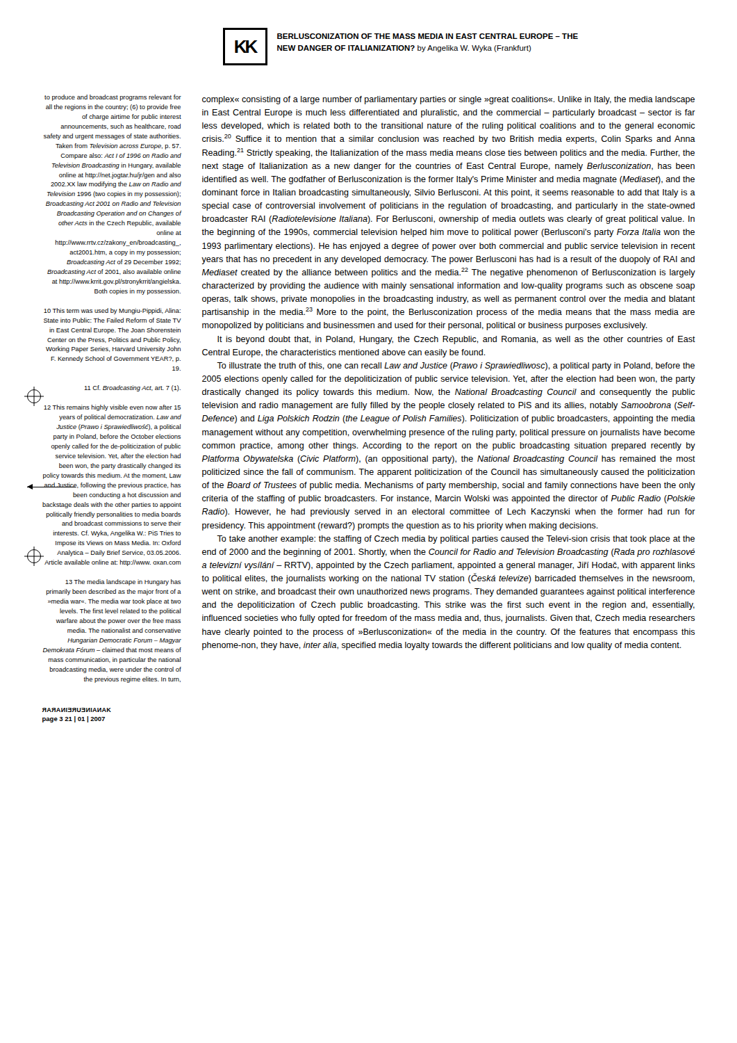KK
BERLUSCONIZATION OF THE MASS MEDIA IN EAST CENTRAL EUROPE – THE
NEW DANGER OF ITALIANIZATION? by Angelika W. Wyka (Frankfurt)
to produce and broadcast programs relevant for all the regions in the country; (6) to provide free of charge airtime for public interest announcements, such as healthcare, road safety and urgent messages of state authorities. Taken from Television across Europe, p. 57. Compare also: Act I of 1996 on Radio and Television Broadcasting in Hungary, available online at http://net.jogtar.hu/jr/gen and also 2002.XX law modifying the Law on Radio and Television 1996 (two copies in my possession); Broadcasting Act 2001 on Radio and Television Broadcasting Operation and on Changes of other Acts in the Czech Republic, available online at http://www.rrtv.cz/zakony_en/broadcasting_, act2001.htm, a copy in my possession; Broadcasting Act of 29 December 1992; Broadcasting Act of 2001, also available online at http://www.krrit.gov.pl/stronykrrit/angielska. Both copies in my possession.
10 This term was used by Mungiu-Pippidi, Alina: State into Public: The Failed Reform of State TV in East Central Europe. The Joan Shorenstein Center on the Press, Politics and Public Policy, Working Paper Series, Harvard University John F. Kennedy School of Government YEAR?, p. 19.
11 Cf. Broadcasting Act, art. 7 (1).
12 This remains highly visible even now after 15 years of political democratization. Law and Justice (Prawo i Sprawiedliwość), a political party in Poland, before the October elections openly called for the de-politicization of public service television. Yet, after the election had been won, the party drastically changed its policy towards this medium. At the moment, Law and Justice, following the previous practice, has been conducting a hot discussion and backstage deals with the other parties to appoint politically friendly personalities to media boards and broadcast commissions to serve their interests. Cf. Wyka, Angelika W.: PiS Tries to Impose its Views on Mass Media. In: Oxford Analytica – Daily Brief Service, 03.05.2006. Article available online at: http://www. oxan.com
13 The media landscape in Hungary has primarily been described as the major front of a »media war«. The media war took place at two levels. The first level related to the political warfare about the power over the free mass media. The nationalist and conservative Hungarian Democratic Forum – Magyar Demokrata Fórum – claimed that most means of mass communication, in particular the national broadcasting media, were under the control of the previous regime elites. In turn,
complex« consisting of a large number of parliamentary parties or single »great coalitions«. Unlike in Italy, the media landscape in East Central Europe is much less differentiated and pluralistic, and the commercial – particularly broadcast – sector is far less developed, which is related both to the transitional nature of the ruling political coalitions and to the general economic crisis.20 Suffice it to mention that a similar conclusion was reached by two British media experts, Colin Sparks and Anna Reading.21 Strictly speaking, the Italianization of the mass media means close ties between politics and the media. Further, the next stage of Italianization as a new danger for the countries of East Central Europe, namely Berlusconization, has been identified as well. The godfather of Berlusconization is the former Italy's Prime Minister and media magnate (Mediaset), and the dominant force in Italian broadcasting simultaneously, Silvio Berlusconi. At this point, it seems reasonable to add that Italy is a special case of controversial involvement of politicians in the regulation of broadcasting, and particularly in the state-owned broadcaster RAI (Radiotelevisione Italiana). For Berlusconi, ownership of media outlets was clearly of great political value. In the beginning of the 1990s, commercial television helped him move to political power (Berlusconi's party Forza Italia won the 1993 parlimentary elections). He has enjoyed a degree of power over both commercial and public service television in recent years that has no precedent in any developed democracy. The power Berlusconi has had is a result of the duopoly of RAI and Mediaset created by the alliance between politics and the media.22 The negative phenomenon of Berlusconization is largely characterized by providing the audience with mainly sensational information and low-quality programs such as obscene soap operas, talk shows, private monopolies in the broadcasting industry, as well as permanent control over the media and blatant partisanship in the media.23 More to the point, the Berlusconization process of the media means that the mass media are monopolized by politicians and businessmen and used for their personal, political or business purposes exclusively.
It is beyond doubt that, in Poland, Hungary, the Czech Republic, and Romania, as well as the other countries of East Central Europe, the characteristics mentioned above can easily be found.
To illustrate the truth of this, one can recall Law and Justice (Prawo i Sprawiedliwosc), a political party in Poland, before the 2005 elections openly called for the depoliticization of public service television. Yet, after the election had been won, the party drastically changed its policy towards this medium. Now, the National Broadcasting Council and consequently the public television and radio management are fully filled by the people closely related to PiS and its allies, notably Samoobrona (Self-Defence) and Liga Polskich Rodzin (the League of Polish Families). Politicization of public broadcasters, appointing the media management without any competition, overwhelming presence of the ruling party, political pressure on journalists have become common practice, among other things. According to the report on the public broadcasting situation prepared recently by Platforma Obywatelska (Civic Platform), (an oppositional party), the National Broadcasting Council has remained the most politicized since the fall of communism. The apparent politicization of the Council has simultaneously caused the politicization of the Board of Trustees of public media. Mechanisms of party membership, social and family connections have been the only criteria of the staffing of public broadcasters. For instance, Marcin Wolski was appointed the director of Public Radio (Polskie Radio). However, he had previously served in an electoral committee of Lech Kaczynski when the former had run for presidency. This appointment (reward?) prompts the question as to his priority when making decisions.
To take another example: the staffing of Czech media by political parties caused the Televi-sion crisis that took place at the end of 2000 and the beginning of 2001. Shortly, when the Council for Radio and Television Broadcasting (Rada pro rozhlasové a televizní vysílání – RRTV), appointed by the Czech parliament, appointed a general manager, Jiří Hodač, with apparent links to political elites, the journalists working on the national TV station (Česká televize) barricaded themselves in the newsroom, went on strike, and broadcast their own unauthorized news programs. They demanded guarantees against political interference and the depoliticization of Czech public broadcasting. This strike was the first such event in the region and, essentially, influenced societies who fully opted for freedom of the mass media and, thus, journalists. Given that, Czech media researchers have clearly pointed to the process of »Berlusconization« of the media in the country. Of the features that encompass this phenome-non, they have, inter alia, specified media loyalty towards the different politicians and low quality of media content.
ЯAЯAИIƎЯUƎИIAИAK
page 3 21 | 01 | 2007